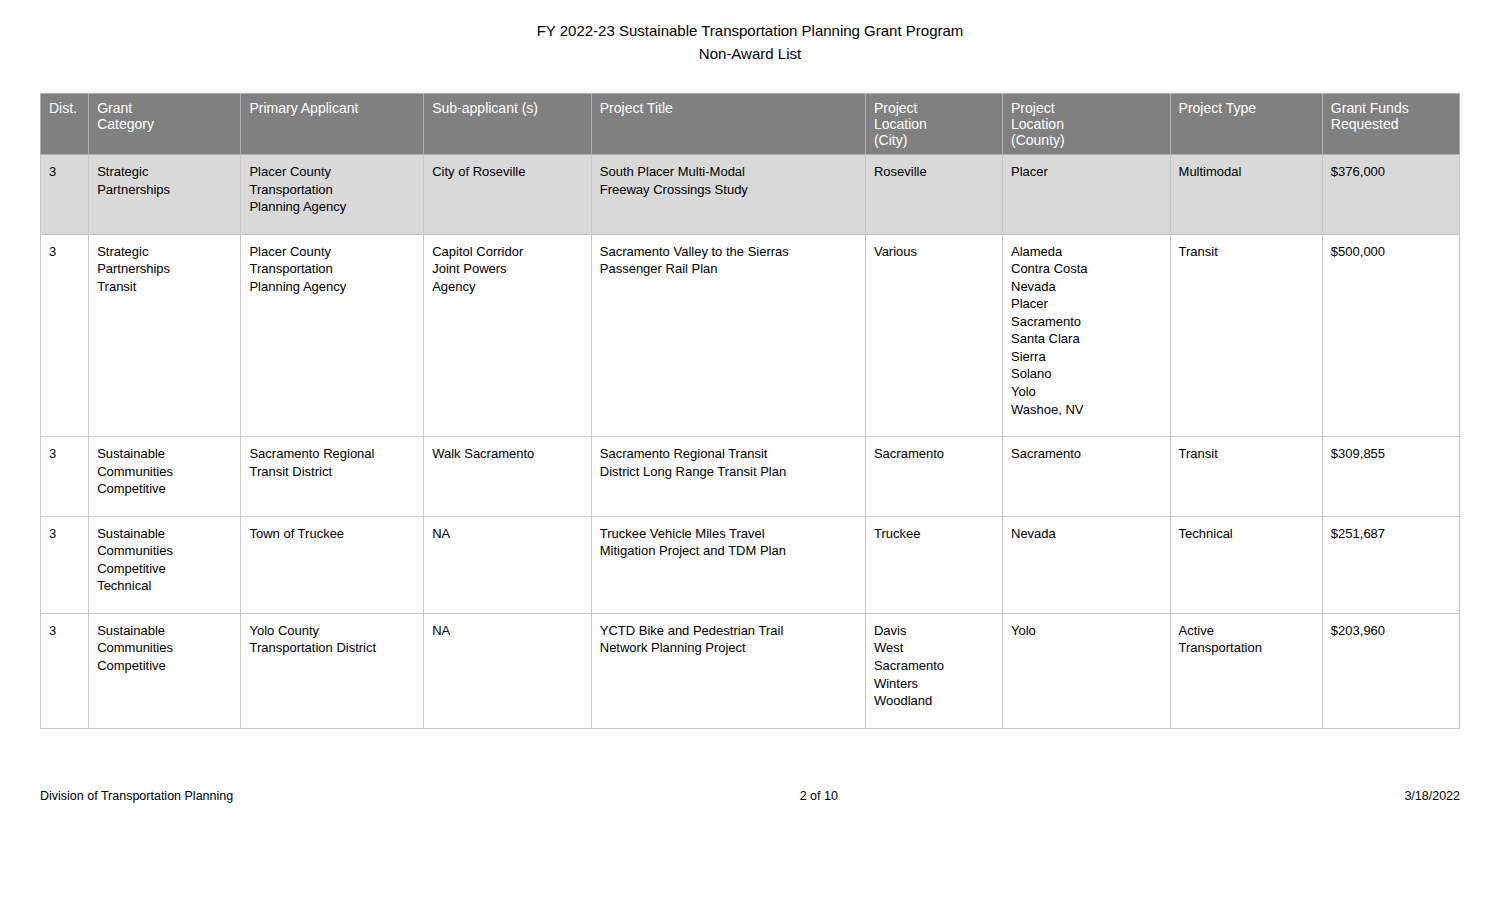FY 2022-23 Sustainable Transportation Planning Grant Program
Non-Award List
| Dist. | Grant Category | Primary Applicant | Sub-applicant (s) | Project Title | Project Location (City) | Project Location (County) | Project Type | Grant Funds Requested |
| --- | --- | --- | --- | --- | --- | --- | --- | --- |
| 3 | Strategic Partnerships | Placer County Transportation Planning Agency | City of Roseville | South Placer Multi-Modal Freeway Crossings Study | Roseville | Placer | Multimodal | $376,000 |
| 3 | Strategic Partnerships Transit | Placer County Transportation Planning Agency | Capitol Corridor Joint Powers Agency | Sacramento Valley to the Sierras Passenger Rail Plan | Various | Alameda Contra Costa Nevada Placer Sacramento Santa Clara Sierra Solano Yolo Washoe, NV | Transit | $500,000 |
| 3 | Sustainable Communities Competitive | Sacramento Regional Transit District | Walk Sacramento | Sacramento Regional Transit District Long Range Transit Plan | Sacramento | Sacramento | Transit | $309,855 |
| 3 | Sustainable Communities Competitive Technical | Town of Truckee | NA | Truckee Vehicle Miles Travel Mitigation Project and TDM Plan | Truckee | Nevada | Technical | $251,687 |
| 3 | Sustainable Communities Competitive | Yolo County Transportation District | NA | YCTD Bike and Pedestrian Trail Network Planning Project | Davis West Sacramento Winters Woodland | Yolo | Active Transportation | $203,960 |
Division of Transportation Planning
2 of 10
3/18/2022